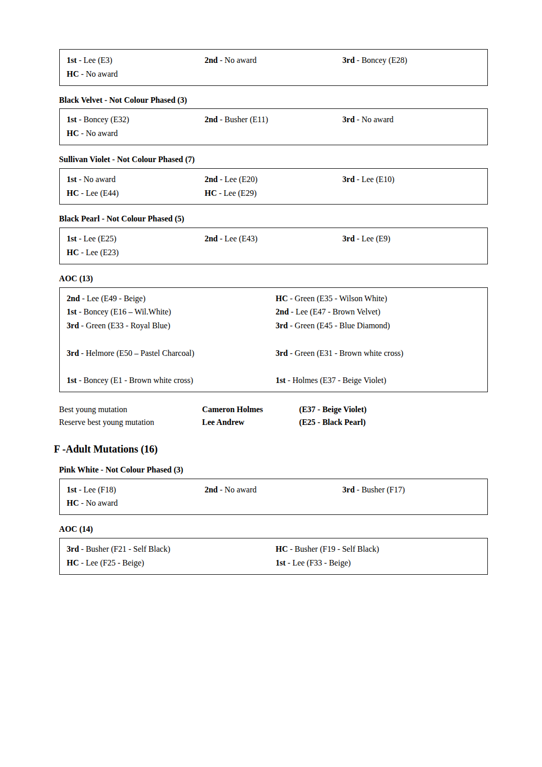| 1st - Lee (E3) | 2nd - No award | 3rd - Boncey (E28) |
| HC - No award | | |
Black Velvet - Not Colour Phased (3)
| 1st - Boncey (E32) | 2nd - Busher (E11) | 3rd - No award |
| HC - No award | | |
Sullivan Violet - Not Colour Phased (7)
| 1st - No award | 2nd - Lee (E20) | 3rd - Lee (E10) |
| HC - Lee (E44) | HC - Lee (E29) | |
Black Pearl - Not Colour Phased (5)
| 1st - Lee (E25) | 2nd - Lee (E43) | 3rd - Lee (E9) |
| HC - Lee (E23) | | |
AOC (13)
| 2nd - Lee (E49 - Beige) | HC - Green (E35 - Wilson White) |
| 1st - Boncey (E16 – Wil.White) | 2nd - Lee (E47 - Brown Velvet) |
| 3rd - Green (E33 - Royal Blue) | 3rd - Green (E45 - Blue Diamond) |
| 3rd - Helmore (E50 – Pastel Charcoal) | 3rd - Green (E31 - Brown white cross) |
| 1st - Boncey (E1 - Brown white cross) | 1st - Holmes (E37 - Beige Violet) |
| Best young mutation | Cameron Holmes | (E37 - Beige Violet) |
| Reserve best young mutation | Lee Andrew | (E25 - Black Pearl) |
F -Adult Mutations (16)
Pink White - Not Colour Phased (3)
| 1st - Lee (F18) | 2nd - No award | 3rd - Busher (F17) |
| HC - No award | | |
AOC (14)
| 3rd - Busher (F21 - Self Black) | HC - Busher (F19 - Self Black) |
| HC - Lee (F25 - Beige) | 1st - Lee (F33 - Beige) |